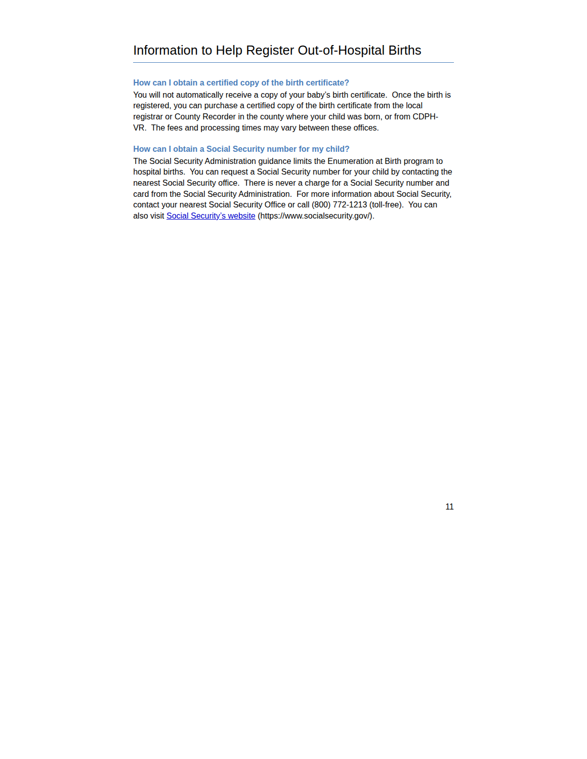Information to Help Register Out-of-Hospital Births
How can I obtain a certified copy of the birth certificate?
You will not automatically receive a copy of your baby’s birth certificate. Once the birth is registered, you can purchase a certified copy of the birth certificate from the local registrar or County Recorder in the county where your child was born, or from CDPH-VR. The fees and processing times may vary between these offices.
How can I obtain a Social Security number for my child?
The Social Security Administration guidance limits the Enumeration at Birth program to hospital births. You can request a Social Security number for your child by contacting the nearest Social Security office. There is never a charge for a Social Security number and card from the Social Security Administration. For more information about Social Security, contact your nearest Social Security Office or call (800) 772-1213 (toll-free). You can also visit Social Security’s website (https://www.socialsecurity.gov/).
11